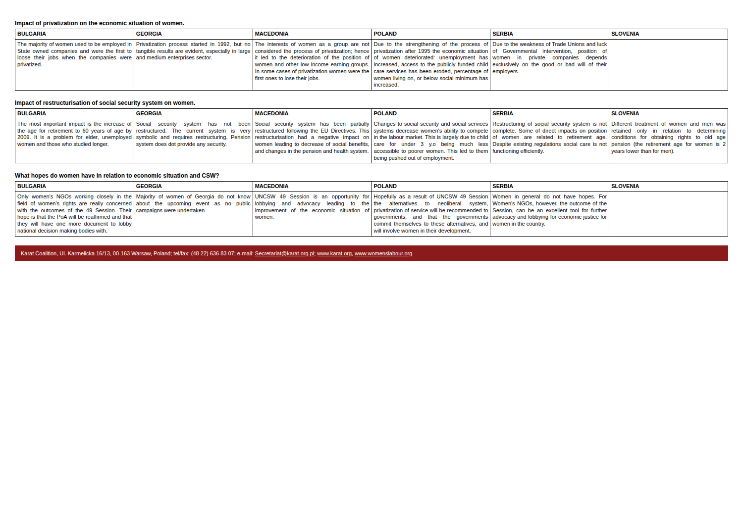Impact of privatization on the economic situation of women.
| BULGARIA | GEORGIA | MACEDONIA | POLAND | SERBIA | SLOVENIA |
| --- | --- | --- | --- | --- | --- |
| The majority of women used to be employed in State owned companies and were the first to loose their jobs when the companies were privatized. | Privatization process started in 1992, but no tangible results are evident, especially in large and medium enterprises sector. | The interests of women as a group are not considered the process of privatization; hence it led to the deterioration of the position of women and other low income earning groups. In some cases of privatization women were the first ones to lose their jobs. | Due to the strengthening of the process of privatization after 1995 the economic situation of women deteriorated: unemployment has increased, access to the publicly funded child care services has been eroded, percentage of women living on, or below social minimum has increased. | Due to the weakness of Trade Unions and luck of Governmental intervention, position of women in private companies depends exclusively on the good or bad will of their employers. | |
Impact of restructurisation of social security system on women.
| BULGARIA | GEORGIA | MACEDONIA | POLAND | SERBIA | SLOVENIA |
| --- | --- | --- | --- | --- | --- |
| The most important impact is the increase of the age for retirement to 60 years of age by 2009. It is a problem for elder, unemployed women and those who studied longer. | Social security system has not been restructured. The current system is very symbolic and requires restructuring. Pension system does dot provide any security. | Social security system has been partially restructured following the EU Directives. This restructurisation had a negative impact on women leading to decrease of social benefits, and changes in the pension and health system. | Changes to social security and social services systems decrease women's ability to compete in the labour market. This is largely due to child care for under 3 y.o being much less accessible to poorer women. This led to them being pushed out of employment. | Restructuring of social security system is not complete. Some of direct impacts on position of women are related to retirement age. Despite existing regulations social care is not functioning efficiently. | Different treatment of women and men was retained only in relation to determining conditions for obtaining rights to old age pension (the retirement age for women is 2 years lower than for men). |
What hopes do women have in relation to economic situation and CSW?
| BULGARIA | GEORGIA | MACEDONIA | POLAND | SERBIA | SLOVENIA |
| --- | --- | --- | --- | --- | --- |
| Only women's NGOs working closely in the field of women's rights are really concerned with the outcomes of the 49 Session. Their hope is that the PoA will be reaffirmed and that they will have one more document to lobby national decision making bodies with. | Majority of women of Georgia do not know about the upcoming event as no public campaigns were undertaken. | UNCSW 49 Session is an opportunity for lobbying and advocacy leading to the improvement of the economic situation of women. | Hopefully as a result of UNCSW 49 Session the alternatives to neoliberal system, privatization of service will be recommended to governments, and that the governments commit themselves to these alternatives, and will involve women in their development. | Women in general do not have hopes. For Women's NGOs, however, the outcome of the Session, can be an excellent tool for further advocacy and lobbying for economic justice for women in the country. | |
Karat Coalition, Ul. Karmelicka 16/13, 00-163 Warsaw, Poland; tel/fax: (48 22) 636 83 07; e-mail: Secretariat@karat.org.pl; www.karat.org, www.womenslabour.org